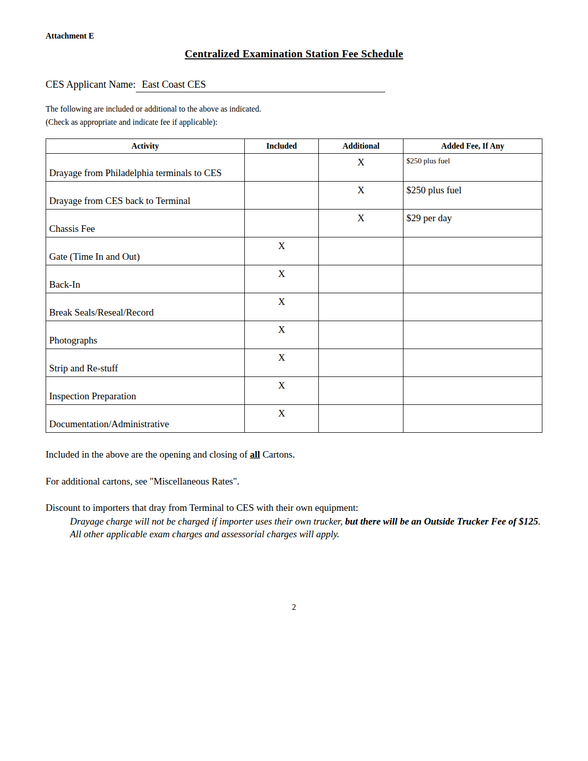Attachment E
Centralized Examination Station Fee Schedule
CES Applicant Name: East Coast CES
The following are included or additional to the above as indicated.
(Check as appropriate and indicate fee if applicable):
| Activity | Included | Additional | Added Fee, If Any |
| --- | --- | --- | --- |
| Drayage from Philadelphia terminals to CES | | X | $250 plus fuel |
| Drayage from CES back to Terminal | | X | $250 plus fuel |
| Chassis Fee | | X | $29 per day |
| Gate (Time In and Out) | X | | |
| Back-In | X | | |
| Break Seals/Reseal/Record | X | | |
| Photographs | X | | |
| Strip and Re-stuff | X | | |
| Inspection Preparation | X | | |
| Documentation/Administrative | X | | |
Included in the above are the opening and closing of all Cartons.
For additional cartons, see "Miscellaneous Rates".
Discount to importers that dray from Terminal to CES with their own equipment:
Drayage charge will not be charged if importer uses their own trucker, but there will be an Outside Trucker Fee of $125. All other applicable exam charges and assessorial charges will apply.
2